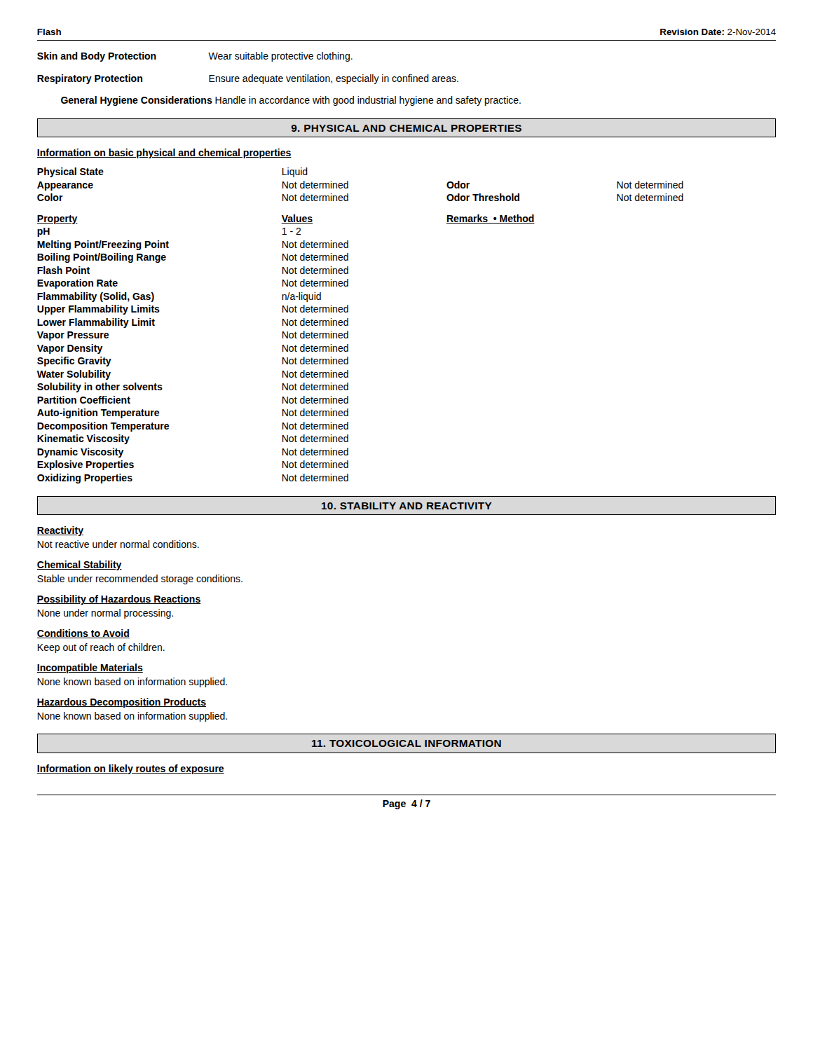Flash
Revision Date: 2-Nov-2014
Skin and Body Protection
Wear suitable protective clothing.
Respiratory Protection
Ensure adequate ventilation, especially in confined areas.
General Hygiene Considerations Handle in accordance with good industrial hygiene and safety practice.
9. PHYSICAL AND CHEMICAL PROPERTIES
Information on basic physical and chemical properties
| Physical State | Liquid | | |
| Appearance | Not determined | Odor | Not determined |
| Color | Not determined | Odor Threshold | Not determined |
| Property | Values | Remarks • Method |
| pH | 1 - 2 | |
| Melting Point/Freezing Point | Not determined | |
| Boiling Point/Boiling Range | Not determined | |
| Flash Point | Not determined | |
| Evaporation Rate | Not determined | |
| Flammability (Solid, Gas) | n/a-liquid | |
| Upper Flammability Limits | Not determined | |
| Lower Flammability Limit | Not determined | |
| Vapor Pressure | Not determined | |
| Vapor Density | Not determined | |
| Specific Gravity | Not determined | |
| Water Solubility | Not determined | |
| Solubility in other solvents | Not determined | |
| Partition Coefficient | Not determined | |
| Auto-ignition Temperature | Not determined | |
| Decomposition Temperature | Not determined | |
| Kinematic Viscosity | Not determined | |
| Dynamic Viscosity | Not determined | |
| Explosive Properties | Not determined | |
| Oxidizing Properties | Not determined | |
10. STABILITY AND REACTIVITY
Reactivity
Not reactive under normal conditions.
Chemical Stability
Stable under recommended storage conditions.
Possibility of Hazardous Reactions
None under normal processing.
Conditions to Avoid
Keep out of reach of children.
Incompatible Materials
None known based on information supplied.
Hazardous Decomposition Products
None known based on information supplied.
11. TOXICOLOGICAL INFORMATION
Information on likely routes of exposure
Page 4 / 7